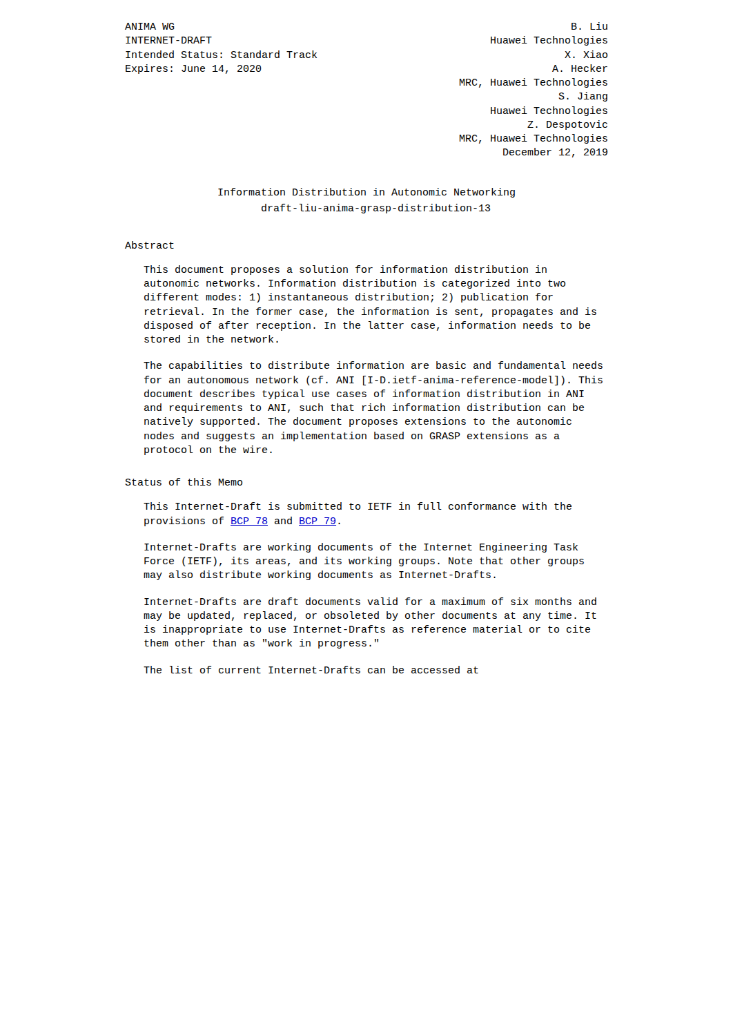| ANIMA WG | B. Liu |
| INTERNET-DRAFT | Huawei Technologies |
| Intended Status: Standard Track | X. Xiao |
| Expires: June 14, 2020 | A. Hecker |
| | MRC, Huawei Technologies |
| | S. Jiang |
| | Huawei Technologies |
| | Z. Despotovic |
| | MRC, Huawei Technologies |
| | December 12, 2019 |
Information Distribution in Autonomic Networking
draft-liu-anima-grasp-distribution-13
Abstract
This document proposes a solution for information distribution in autonomic networks. Information distribution is categorized into two different modes: 1) instantaneous distribution; 2) publication for retrieval. In the former case, the information is sent, propagates and is disposed of after reception. In the latter case, information needs to be stored in the network.
The capabilities to distribute information are basic and fundamental needs for an autonomous network (cf. ANI [I-D.ietf-anima-reference-model]). This document describes typical use cases of information distribution in ANI and requirements to ANI, such that rich information distribution can be natively supported. The document proposes extensions to the autonomic nodes and suggests an implementation based on GRASP extensions as a protocol on the wire.
Status of this Memo
This Internet-Draft is submitted to IETF in full conformance with the provisions of BCP 78 and BCP 79.
Internet-Drafts are working documents of the Internet Engineering Task Force (IETF), its areas, and its working groups. Note that other groups may also distribute working documents as Internet-Drafts.
Internet-Drafts are draft documents valid for a maximum of six months and may be updated, replaced, or obsoleted by other documents at any time. It is inappropriate to use Internet-Drafts as reference material or to cite them other than as "work in progress."
The list of current Internet-Drafts can be accessed at